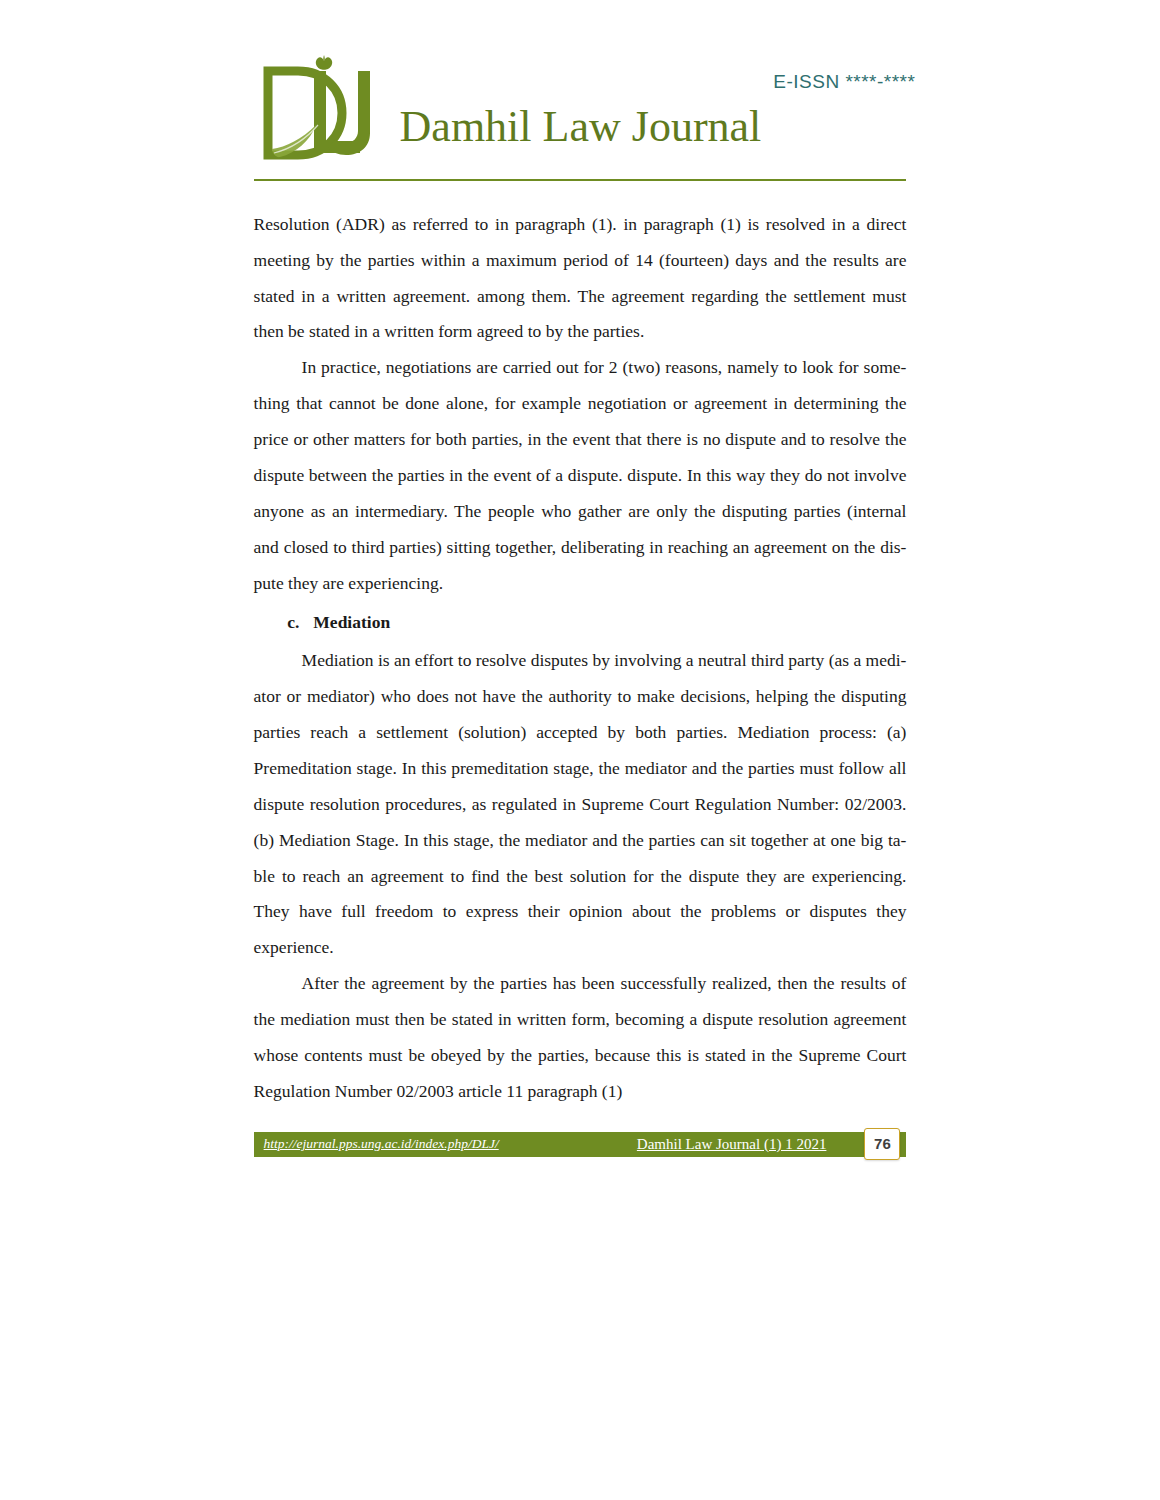Damhil Law Journal
E-ISSN ****-****
Resolution (ADR) as referred to in paragraph (1). in paragraph (1) is resolved in a direct meeting by the parties within a maximum period of 14 (fourteen) days and the results are stated in a written agreement. among them. The agreement regarding the settlement must then be stated in a written form agreed to by the parties.
In practice, negotiations are carried out for 2 (two) reasons, namely to look for something that cannot be done alone, for example negotiation or agreement in determining the price or other matters for both parties, in the event that there is no dispute and to resolve the dispute between the parties in the event of a dispute. dispute. In this way they do not involve anyone as an intermediary. The people who gather are only the disputing parties (internal and closed to third parties) sitting together, deliberating in reaching an agreement on the dispute they are experiencing.
c. Mediation
Mediation is an effort to resolve disputes by involving a neutral third party (as a mediator or mediator) who does not have the authority to make decisions, helping the disputing parties reach a settlement (solution) accepted by both parties. Mediation process: (a) Premeditation stage. In this premeditation stage, the mediator and the parties must follow all dispute resolution procedures, as regulated in Supreme Court Regulation Number: 02/2003. (b) Mediation Stage. In this stage, the mediator and the parties can sit together at one big table to reach an agreement to find the best solution for the dispute they are experiencing. They have full freedom to express their opinion about the problems or disputes they experience.
After the agreement by the parties has been successfully realized, then the results of the mediation must then be stated in written form, becoming a dispute resolution agreement whose contents must be obeyed by the parties, because this is stated in the Supreme Court Regulation Number 02/2003 article 11 paragraph (1)
http://ejurnal.pps.ung.ac.id/index.php/DLJ/ Damhil Law Journal (1) 1 2021 76